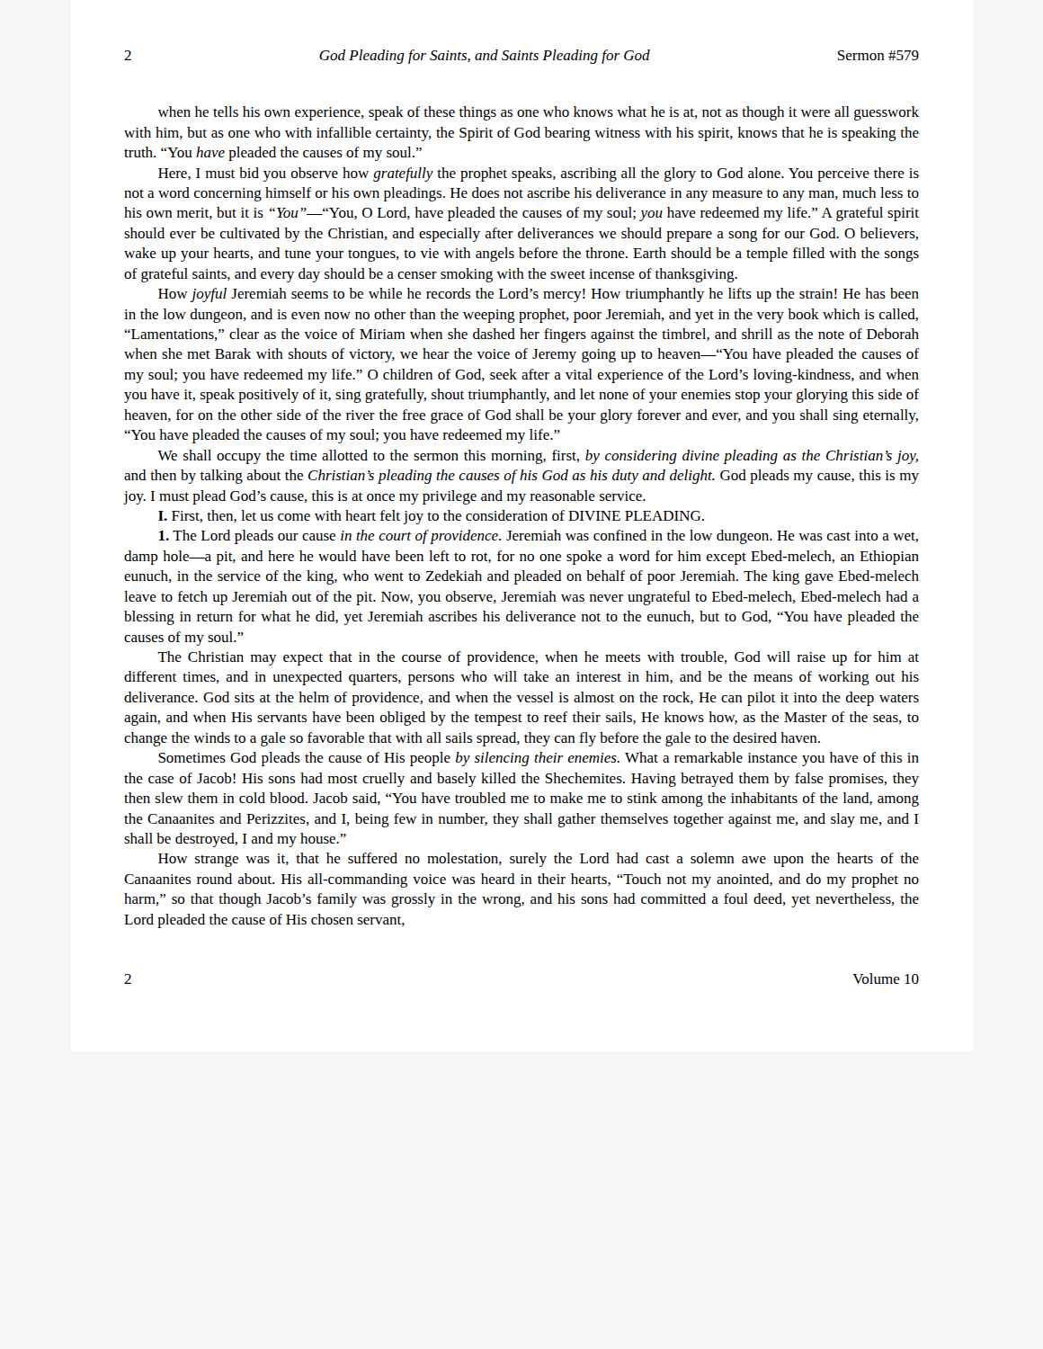2 God Pleading for Saints, and Saints Pleading for God Sermon #579
when he tells his own experience, speak of these things as one who knows what he is at, not as though it were all guesswork with him, but as one who with infallible certainty, the Spirit of God bearing witness with his spirit, knows that he is speaking the truth. “You have pleaded the causes of my soul.”
Here, I must bid you observe how gratefully the prophet speaks, ascribing all the glory to God alone. You perceive there is not a word concerning himself or his own pleadings. He does not ascribe his deliverance in any measure to any man, much less to his own merit, but it is “You”—“You, O Lord, have pleaded the causes of my soul; you have redeemed my life.” A grateful spirit should ever be cultivated by the Christian, and especially after deliverances we should prepare a song for our God. O believers, wake up your hearts, and tune your tongues, to vie with angels before the throne. Earth should be a temple filled with the songs of grateful saints, and every day should be a censer smoking with the sweet incense of thanksgiving.
How joyful Jeremiah seems to be while he records the Lord’s mercy! How triumphantly he lifts up the strain! He has been in the low dungeon, and is even now no other than the weeping prophet, poor Jeremiah, and yet in the very book which is called, “Lamentations,” clear as the voice of Miriam when she dashed her fingers against the timbrel, and shrill as the note of Deborah when she met Barak with shouts of victory, we hear the voice of Jeremy going up to heaven—“You have pleaded the causes of my soul; you have redeemed my life.” O children of God, seek after a vital experience of the Lord’s loving-kindness, and when you have it, speak positively of it, sing gratefully, shout triumphantly, and let none of your enemies stop your glorying this side of heaven, for on the other side of the river the free grace of God shall be your glory forever and ever, and you shall sing eternally, “You have pleaded the causes of my soul; you have redeemed my life.”
We shall occupy the time allotted to the sermon this morning, first, by considering divine pleading as the Christian’s joy, and then by talking about the Christian’s pleading the causes of his God as his duty and delight. God pleads my cause, this is my joy. I must plead God’s cause, this is at once my privilege and my reasonable service.
I. First, then, let us come with heart felt joy to the consideration of DIVINE PLEADING.
1. The Lord pleads our cause in the court of providence. Jeremiah was confined in the low dungeon. He was cast into a wet, damp hole—a pit, and here he would have been left to rot, for no one spoke a word for him except Ebed-melech, an Ethiopian eunuch, in the service of the king, who went to Zedekiah and pleaded on behalf of poor Jeremiah. The king gave Ebed-melech leave to fetch up Jeremiah out of the pit. Now, you observe, Jeremiah was never ungrateful to Ebed-melech, Ebed-melech had a blessing in return for what he did, yet Jeremiah ascribes his deliverance not to the eunuch, but to God, “You have pleaded the causes of my soul.”
The Christian may expect that in the course of providence, when he meets with trouble, God will raise up for him at different times, and in unexpected quarters, persons who will take an interest in him, and be the means of working out his deliverance. God sits at the helm of providence, and when the vessel is almost on the rock, He can pilot it into the deep waters again, and when His servants have been obliged by the tempest to reef their sails, He knows how, as the Master of the seas, to change the winds to a gale so favorable that with all sails spread, they can fly before the gale to the desired haven.
Sometimes God pleads the cause of His people by silencing their enemies. What a remarkable instance you have of this in the case of Jacob! His sons had most cruelly and basely killed the Shechemites. Having betrayed them by false promises, they then slew them in cold blood. Jacob said, “You have troubled me to make me to stink among the inhabitants of the land, among the Canaanites and Perizzites, and I, being few in number, they shall gather themselves together against me, and slay me, and I shall be destroyed, I and my house.”
How strange was it, that he suffered no molestation, surely the Lord had cast a solemn awe upon the hearts of the Canaanites round about. His all-commanding voice was heard in their hearts, “Touch not my anointed, and do my prophet no harm,” so that though Jacob’s family was grossly in the wrong, and his sons had committed a foul deed, yet nevertheless, the Lord pleaded the cause of His chosen servant,
2 Volume 10